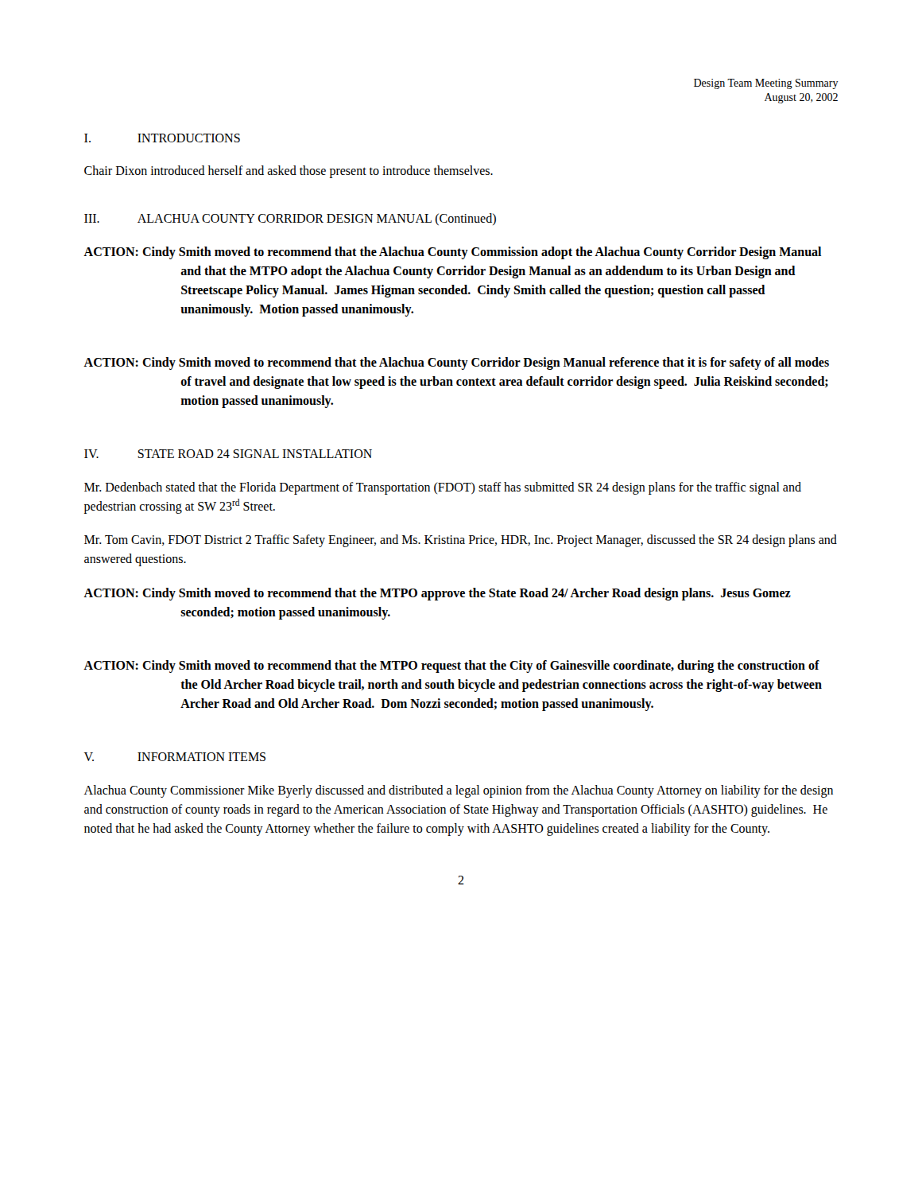Design Team Meeting Summary
August 20, 2002
I. INTRODUCTIONS
Chair Dixon introduced herself and asked those present to introduce themselves.
III. ALACHUA COUNTY CORRIDOR DESIGN MANUAL (Continued)
ACTION: Cindy Smith moved to recommend that the Alachua County Commission adopt the Alachua County Corridor Design Manual and that the MTPO adopt the Alachua County Corridor Design Manual as an addendum to its Urban Design and Streetscape Policy Manual. James Higman seconded. Cindy Smith called the question; question call passed unanimously. Motion passed unanimously.
ACTION: Cindy Smith moved to recommend that the Alachua County Corridor Design Manual reference that it is for safety of all modes of travel and designate that low speed is the urban context area default corridor design speed. Julia Reiskind seconded; motion passed unanimously.
IV. STATE ROAD 24 SIGNAL INSTALLATION
Mr. Dedenbach stated that the Florida Department of Transportation (FDOT) staff has submitted SR 24 design plans for the traffic signal and pedestrian crossing at SW 23rd Street.
Mr. Tom Cavin, FDOT District 2 Traffic Safety Engineer, and Ms. Kristina Price, HDR, Inc. Project Manager, discussed the SR 24 design plans and answered questions.
ACTION: Cindy Smith moved to recommend that the MTPO approve the State Road 24/ Archer Road design plans. Jesus Gomez seconded; motion passed unanimously.
ACTION: Cindy Smith moved to recommend that the MTPO request that the City of Gainesville coordinate, during the construction of the Old Archer Road bicycle trail, north and south bicycle and pedestrian connections across the right-of-way between Archer Road and Old Archer Road. Dom Nozzi seconded; motion passed unanimously.
V. INFORMATION ITEMS
Alachua County Commissioner Mike Byerly discussed and distributed a legal opinion from the Alachua County Attorney on liability for the design and construction of county roads in regard to the American Association of State Highway and Transportation Officials (AASHTO) guidelines. He noted that he had asked the County Attorney whether the failure to comply with AASHTO guidelines created a liability for the County.
2